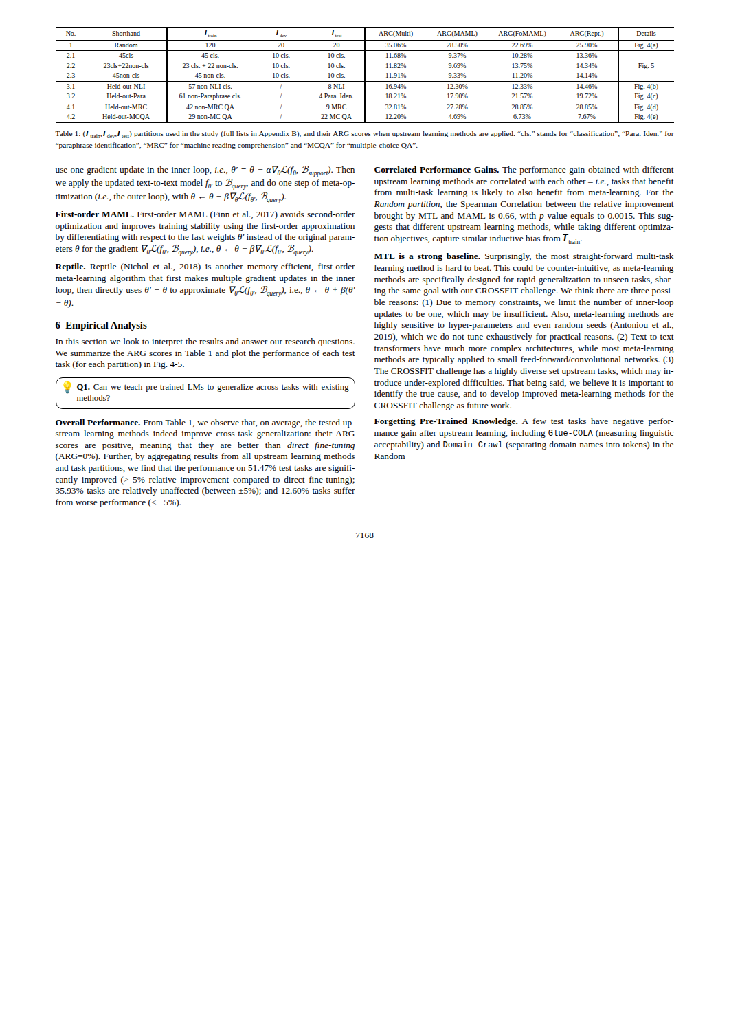| No. | Shorthand | 𝑻 train | 𝑻 dev | 𝑻 test | ARG(Multi) | ARG(MAML) | ARG(FoMAML) | ARG(Rept.) | Details |
| --- | --- | --- | --- | --- | --- | --- | --- | --- | --- |
| 1 | Random | 120 | 20 | 20 | 35.06% | 28.50% | 22.69% | 25.90% | Fig. 4(a) |
| 2.1 | 45cls | 45 cls. | 10 cls. | 10 cls. | 11.68% | 9.37% | 10.28% | 13.36% | Fig. 5 |
| 2.2 | 23cls+22non-cls | 23 cls. + 22 non-cls. | 10 cls. | 10 cls. | 11.82% | 9.69% | 13.75% | 14.34% |
| 2.3 | 45non-cls | 45 non-cls. | 10 cls. | 10 cls. | 11.91% | 9.33% | 11.20% | 14.14% |
| 3.1 | Held-out-NLI | 57 non-NLI cls. | / | 8 NLI | 16.94% | 12.30% | 12.33% | 14.46% | Fig. 4(b) |
| 3.2 | Held-out-Para | 61 non-Paraphrase cls. | / | 4 Para. Iden. | 18.21% | 17.90% | 21.57% | 19.72% | Fig. 4(c) |
| 4.1 | Held-out-MRC | 42 non-MRC QA | / | 9 MRC | 32.81% | 27.28% | 28.85% | 28.85% | Fig. 4(d) |
| 4.2 | Held-out-MCQA | 29 non-MC QA | / | 22 MC QA | 12.20% | 4.69% | 6.73% | 7.67% | Fig. 4(e) |
Table 1: (𝑻train,𝑻dev,𝑻test) partitions used in the study (full lists in Appendix B), and their ARG scores when upstream learning methods are applied. “cls.” stands for “classification”, “Para. Iden.” for “paraphrase identification”, “MRC” for “machine reading comprehension” and “MCQA” for “multiple-choice QA”.
use one gradient update in the inner loop, i.e., θ′ = θ − α∇θℒ(fθ, ℬsupport). Then we apply the updated text-to-text model fθ′ to ℬquery, and do one step of meta-optimization (i.e., the outer loop), with θ ← θ − β∇θℒ(fθ′, ℬquery).
First-order MAML. First-order MAML (Finn et al., 2017) avoids second-order optimization and improves training stability using the first-order approximation by differentiating with respect to the fast weights θ′ instead of the original parameters θ for the gradient ∇θℒ(fθ′, ℬquery), i.e., θ ← θ − β∇θ′ℒ(fθ′, ℬquery).
Reptile. Reptile (Nichol et al., 2018) is another memory-efficient, first-order meta-learning algorithm that first makes multiple gradient updates in the inner loop, then directly uses θ′ − θ to approximate ∇θℒ(fθ′, ℬquery), i.e., θ ← θ + β(θ′ − θ).
6 Empirical Analysis
In this section we look to interpret the results and answer our research questions. We summarize the ARG scores in Table 1 and plot the performance of each test task (for each partition) in Fig. 4-5.
💡 Q1. Can we teach pre-trained LMs to generalize across tasks with existing methods?
Overall Performance. From Table 1, we observe that, on average, the tested upstream learning methods indeed improve cross-task generalization: their ARG scores are positive, meaning that they are better than direct fine-tuning (ARG=0%). Further, by aggregating results from all upstream learning methods and task partitions, we find that the performance on 51.47% test tasks are significantly improved (> 5% relative improvement compared to direct fine-tuning); 35.93% tasks are relatively unaffected (between ±5%); and 12.60% tasks suffer from worse performance (< −5%).
Correlated Performance Gains. The performance gain obtained with different upstream learning methods are correlated with each other – i.e., tasks that benefit from multi-task learning is likely to also benefit from meta-learning. For the Random partition, the Spearman Correlation between the relative improvement brought by MTL and MAML is 0.66, with p value equals to 0.0015. This suggests that different upstream learning methods, while taking different optimization objectives, capture similar inductive bias from 𝑻train.
MTL is a strong baseline. Surprisingly, the most straight-forward multi-task learning method is hard to beat. This could be counter-intuitive, as meta-learning methods are specifically designed for rapid generalization to unseen tasks, sharing the same goal with our CROSSFIT challenge. We think there are three possible reasons: (1) Due to memory constraints, we limit the number of inner-loop updates to be one, which may be insufficient. Also, meta-learning methods are highly sensitive to hyper-parameters and even random seeds (Antoniou et al., 2019), which we do not tune exhaustively for practical reasons. (2) Text-to-text transformers have much more complex architectures, while most meta-learning methods are typically applied to small feed-forward/convolutional networks. (3) The CROSSFIT challenge has a highly diverse set upstream tasks, which may introduce under-explored difficulties. That being said, we believe it is important to identify the true cause, and to develop improved meta-learning methods for the CROSSFIT challenge as future work.
Forgetting Pre-Trained Knowledge. A few test tasks have negative performance gain after upstream learning, including Glue-COLA (measuring linguistic acceptability) and Domain Crawl (separating domain names into tokens) in the Random
7168